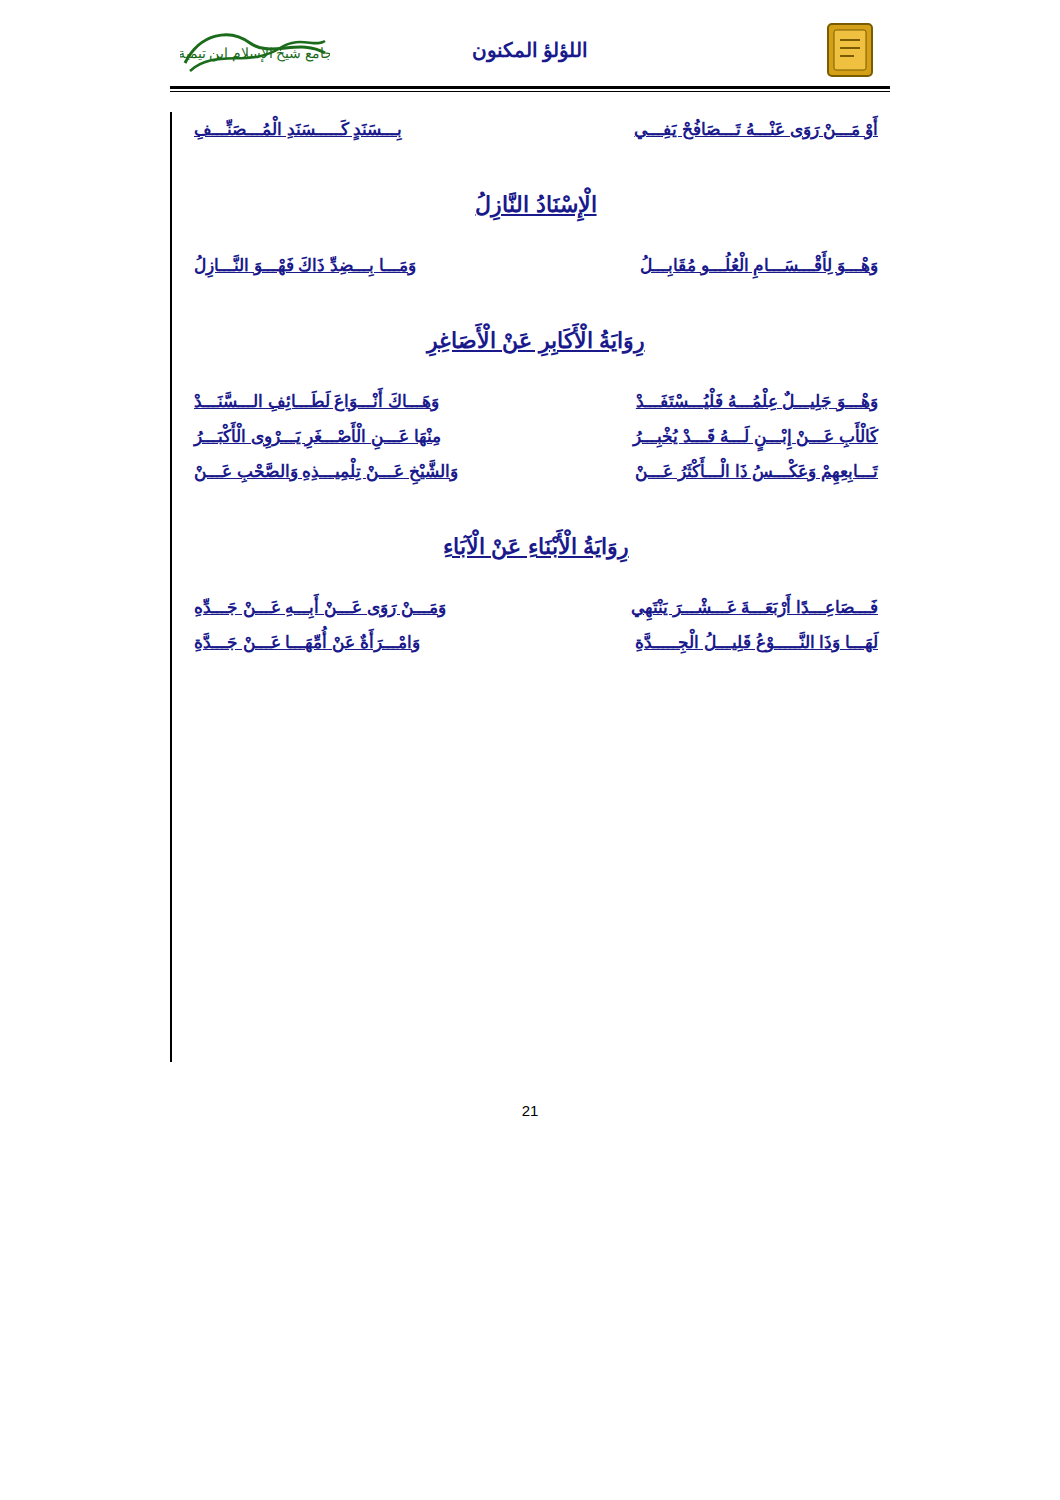اللؤلؤ المكنون
جامع شيخ الإسلام ابن تيمية
| أَوْ مَـــنْ رَوَى عَنْـــهُ تَـــصَافُحْ يَفِـــي | بِـــسَنَدٍ كَـــــسَنَدِ الْمُـــصَنِّـــفِ |
الْإِسْنَادُ النَّازِلُ
| وَهْـــوَ لِأَقْـــسَـــامِ الْعُلُـــو مُقَابِـــلُ | وَمَـــا بِـــضِدِّ ذَاكَ فَهْـــوَ النَّـــازِلُ |
رِوَايَةُ الْأَكَابِرِ عَنْ الْأَصَاغِرِ
| وَهْـــوَ جَلِيـــلٌ عِلْمُـــهُ فَلْيُـــسْتَفَـــدْ | وَهَـــاكَ أَنْـــوَاعَ لَطَـــائِفِ الـــسَّنَـــدْ |
| كَالْأَبِ عَـــنْ إِبْـــنٍ لَـــهُ قَـــدْ يُخْبِـــرُ | مِنْهَا عَـــنِ الْأَصْـــغَرِ يَـــرْوِى الْأَكْبَـــرُ |
| تَـــابِعِهِمْ وَعَكْـــسُ ذَا الْـــأَكْثَرُ عَـــنْ | وَالشَّيْخِ عَـــنْ تِلْمِيـــذِهِ وَالصَّحْبِ عَـــنْ |
رِوَايَةُ الْأَبْنَاءِ عَنْ الْآبَاءِ
| فَـــصَاعِـــدًا أَرْبَعَـــةَ عَـــشْـــرَ يَنْتَهِي | وَمَـــنْ رَوَى عَـــنْ أَبِـــهِ عَـــنْ جَـــدِّهِ |
| لَهَـــا وَذَا النَّـــــوْعُ قَلِيـــلُ الْجِـــــدَّةِ | وَامْـــرَأَةٌ عَنْ أُمِّهَـــا عَـــنْ جَـــدَّةِ |
21